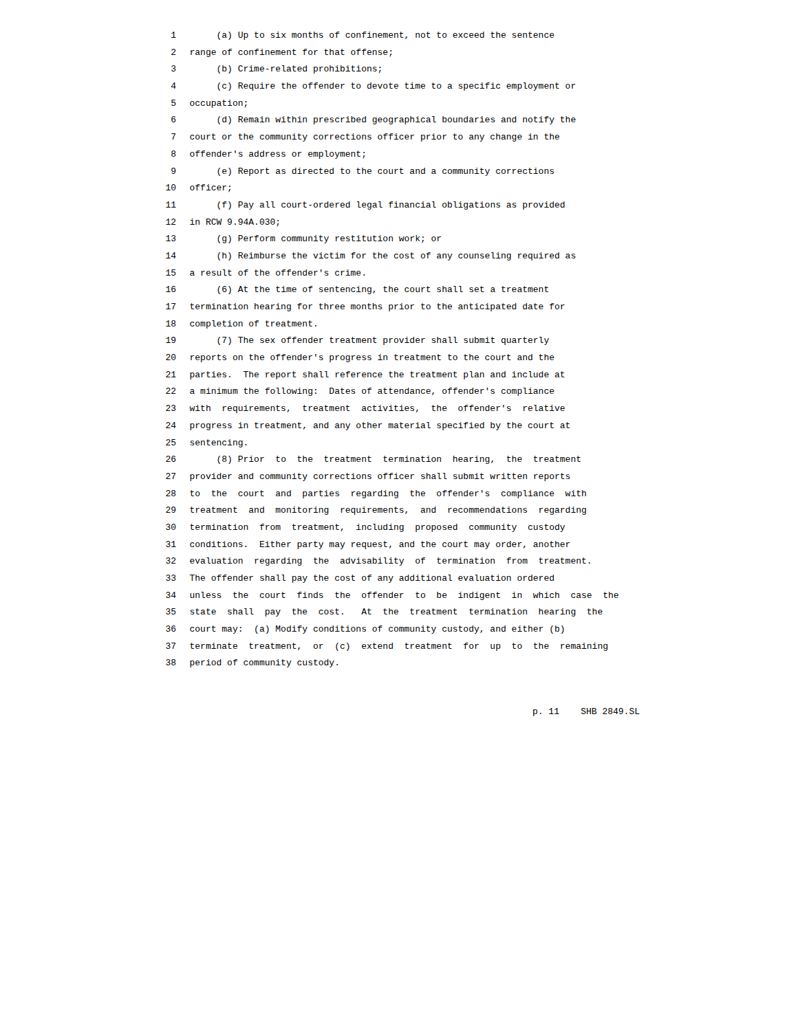(a) Up to six months of confinement, not to exceed the sentence
range of confinement for that offense;
(b) Crime-related prohibitions;
(c) Require the offender to devote time to a specific employment or
occupation;
(d) Remain within prescribed geographical boundaries and notify the
court or the community corrections officer prior to any change in the
offender's address or employment;
(e) Report as directed to the court and a community corrections
officer;
(f) Pay all court-ordered legal financial obligations as provided
in RCW 9.94A.030;
(g) Perform community restitution work; or
(h) Reimburse the victim for the cost of any counseling required as
a result of the offender's crime.
(6) At the time of sentencing, the court shall set a treatment
termination hearing for three months prior to the anticipated date for
completion of treatment.
(7) The sex offender treatment provider shall submit quarterly
reports on the offender's progress in treatment to the court and the
parties. The report shall reference the treatment plan and include at
a minimum the following: Dates of attendance, offender's compliance
with requirements, treatment activities, the offender's relative
progress in treatment, and any other material specified by the court at
sentencing.
(8) Prior to the treatment termination hearing, the treatment
provider and community corrections officer shall submit written reports
to the court and parties regarding the offender's compliance with
treatment and monitoring requirements, and recommendations regarding
termination from treatment, including proposed community custody
conditions. Either party may request, and the court may order, another
evaluation regarding the advisability of termination from treatment.
The offender shall pay the cost of any additional evaluation ordered
unless the court finds the offender to be indigent in which case the
state shall pay the cost. At the treatment termination hearing the
court may: (a) Modify conditions of community custody, and either (b)
terminate treatment, or (c) extend treatment for up to the remaining
period of community custody.
p. 11 SHB 2849.SL